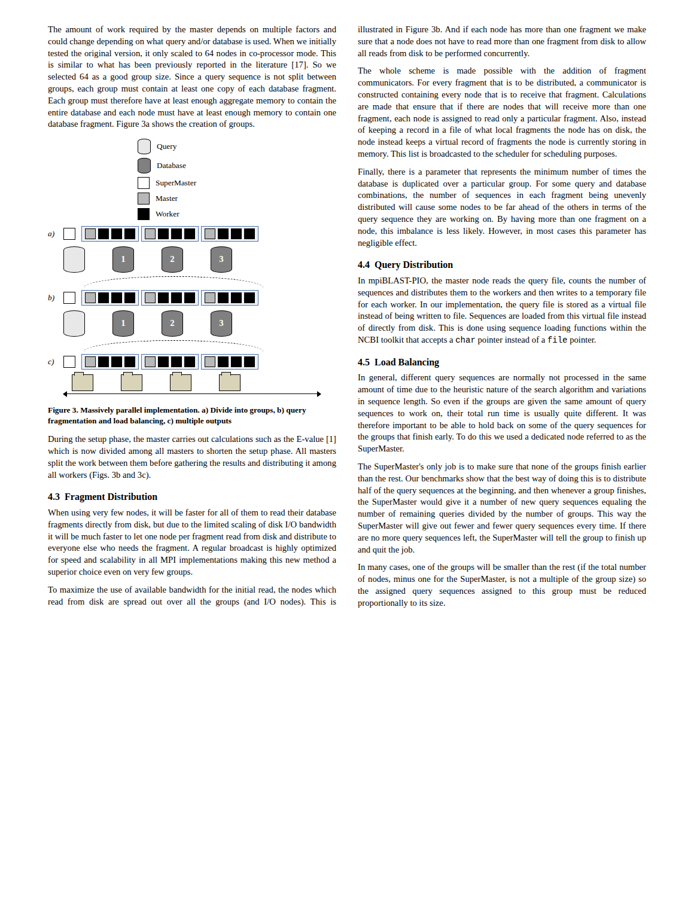The amount of work required by the master depends on multiple factors and could change depending on what query and/or database is used. When we initially tested the original version, it only scaled to 64 nodes in co-processor mode. This is similar to what has been previously reported in the literature [17]. So we selected 64 as a good group size. Since a query sequence is not split between groups, each group must contain at least one copy of each database fragment. Each group must therefore have at least enough aggregate memory to contain the entire database and each node must have at least enough memory to contain one database fragment. Figure 3a shows the creation of groups.
Query
Database
SuperMaster
Master
Worker
a)
1 2 3
b)
1 2 3
c)
Figure 3. Massively parallel implementation. a) Divide into groups, b) query fragmentation and load balancing, c) multiple outputs
During the setup phase, the master carries out calculations such as the E-value [1] which is now divided among all masters to shorten the setup phase. All masters split the work between them before gathering the results and distributing it among all workers (Figs. 3b and 3c).
4.3 Fragment Distribution
When using very few nodes, it will be faster for all of them to read their database fragments directly from disk, but due to the limited scaling of disk I/O bandwidth it will be much faster to let one node per fragment read from disk and distribute to everyone else who needs the fragment. A regular broadcast is highly optimized for speed and scalability in all MPI implementations making this new method a superior choice even on very few groups.
To maximize the use of available bandwidth for the initial read, the nodes which read from disk are spread out over all the groups (and I/O nodes). This is illustrated in Figure 3b. And if each node has more than one fragment we make sure that a node does not have to read more than one fragment from disk to allow all reads from disk to be performed concurrently.
The whole scheme is made possible with the addition of fragment communicators. For every fragment that is to be distributed, a communicator is constructed containing every node that is to receive that fragment. Calculations are made that ensure that if there are nodes that will receive more than one fragment, each node is assigned to read only a particular fragment. Also, instead of keeping a record in a file of what local fragments the node has on disk, the node instead keeps a virtual record of fragments the node is currently storing in memory. This list is broadcasted to the scheduler for scheduling purposes.
Finally, there is a parameter that represents the minimum number of times the database is duplicated over a particular group. For some query and database combinations, the number of sequences in each fragment being unevenly distributed will cause some nodes to be far ahead of the others in terms of the query sequence they are working on. By having more than one fragment on a node, this imbalance is less likely. However, in most cases this parameter has negligible effect.
4.4 Query Distribution
In mpiBLAST-PIO, the master node reads the query file, counts the number of sequences and distributes them to the workers and then writes to a temporary file for each worker. In our implementation, the query file is stored as a virtual file instead of being written to file. Sequences are loaded from this virtual file instead of directly from disk. This is done using sequence loading functions within the NCBI toolkit that accepts a char pointer instead of a file pointer.
4.5 Load Balancing
In general, different query sequences are normally not processed in the same amount of time due to the heuristic nature of the search algorithm and variations in sequence length. So even if the groups are given the same amount of query sequences to work on, their total run time is usually quite different. It was therefore important to be able to hold back on some of the query sequences for the groups that finish early. To do this we used a dedicated node referred to as the SuperMaster.
The SuperMaster's only job is to make sure that none of the groups finish earlier than the rest. Our benchmarks show that the best way of doing this is to distribute half of the query sequences at the beginning, and then whenever a group finishes, the SuperMaster would give it a number of new query sequences equaling the number of remaining queries divided by the number of groups. This way the SuperMaster will give out fewer and fewer query sequences every time. If there are no more query sequences left, the SuperMaster will tell the group to finish up and quit the job.
In many cases, one of the groups will be smaller than the rest (if the total number of nodes, minus one for the SuperMaster, is not a multiple of the group size) so the assigned query sequences assigned to this group must be reduced proportionally to its size.